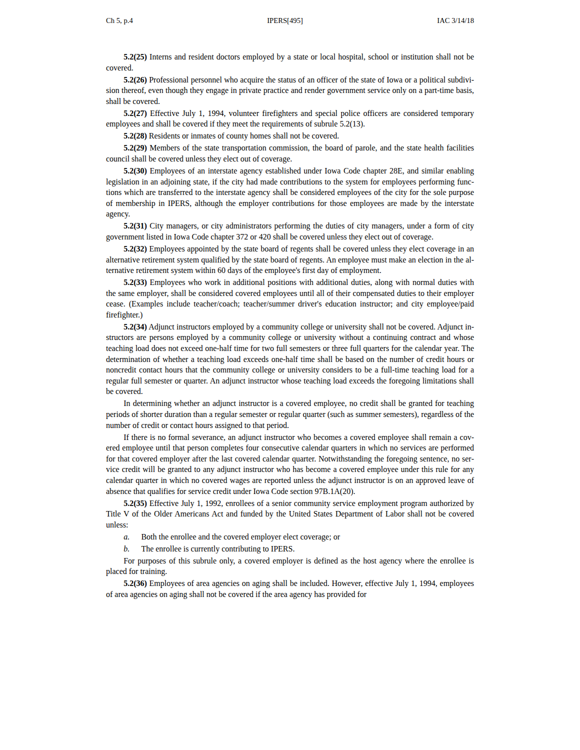Ch 5, p.4 IPERS[495] IAC 3/14/18
5.2(25) Interns and resident doctors employed by a state or local hospital, school or institution shall not be covered.
5.2(26) Professional personnel who acquire the status of an officer of the state of Iowa or a political subdivision thereof, even though they engage in private practice and render government service only on a part-time basis, shall be covered.
5.2(27) Effective July 1, 1994, volunteer firefighters and special police officers are considered temporary employees and shall be covered if they meet the requirements of subrule 5.2(13).
5.2(28) Residents or inmates of county homes shall not be covered.
5.2(29) Members of the state transportation commission, the board of parole, and the state health facilities council shall be covered unless they elect out of coverage.
5.2(30) Employees of an interstate agency established under Iowa Code chapter 28E, and similar enabling legislation in an adjoining state, if the city had made contributions to the system for employees performing functions which are transferred to the interstate agency shall be considered employees of the city for the sole purpose of membership in IPERS, although the employer contributions for those employees are made by the interstate agency.
5.2(31) City managers, or city administrators performing the duties of city managers, under a form of city government listed in Iowa Code chapter 372 or 420 shall be covered unless they elect out of coverage.
5.2(32) Employees appointed by the state board of regents shall be covered unless they elect coverage in an alternative retirement system qualified by the state board of regents. An employee must make an election in the alternative retirement system within 60 days of the employee's first day of employment.
5.2(33) Employees who work in additional positions with additional duties, along with normal duties with the same employer, shall be considered covered employees until all of their compensated duties to their employer cease. (Examples include teacher/coach; teacher/summer driver's education instructor; and city employee/paid firefighter.)
5.2(34) Adjunct instructors employed by a community college or university shall not be covered. Adjunct instructors are persons employed by a community college or university without a continuing contract and whose teaching load does not exceed one-half time for two full semesters or three full quarters for the calendar year. The determination of whether a teaching load exceeds one-half time shall be based on the number of credit hours or noncredit contact hours that the community college or university considers to be a full-time teaching load for a regular full semester or quarter. An adjunct instructor whose teaching load exceeds the foregoing limitations shall be covered.
In determining whether an adjunct instructor is a covered employee, no credit shall be granted for teaching periods of shorter duration than a regular semester or regular quarter (such as summer semesters), regardless of the number of credit or contact hours assigned to that period.
If there is no formal severance, an adjunct instructor who becomes a covered employee shall remain a covered employee until that person completes four consecutive calendar quarters in which no services are performed for that covered employer after the last covered calendar quarter. Notwithstanding the foregoing sentence, no service credit will be granted to any adjunct instructor who has become a covered employee under this rule for any calendar quarter in which no covered wages are reported unless the adjunct instructor is on an approved leave of absence that qualifies for service credit under Iowa Code section 97B.1A(20).
5.2(35) Effective July 1, 1992, enrollees of a senior community service employment program authorized by Title V of the Older Americans Act and funded by the United States Department of Labor shall not be covered unless:
a. Both the enrollee and the covered employer elect coverage; or
b. The enrollee is currently contributing to IPERS.
For purposes of this subrule only, a covered employer is defined as the host agency where the enrollee is placed for training.
5.2(36) Employees of area agencies on aging shall be included. However, effective July 1, 1994, employees of area agencies on aging shall not be covered if the area agency has provided for